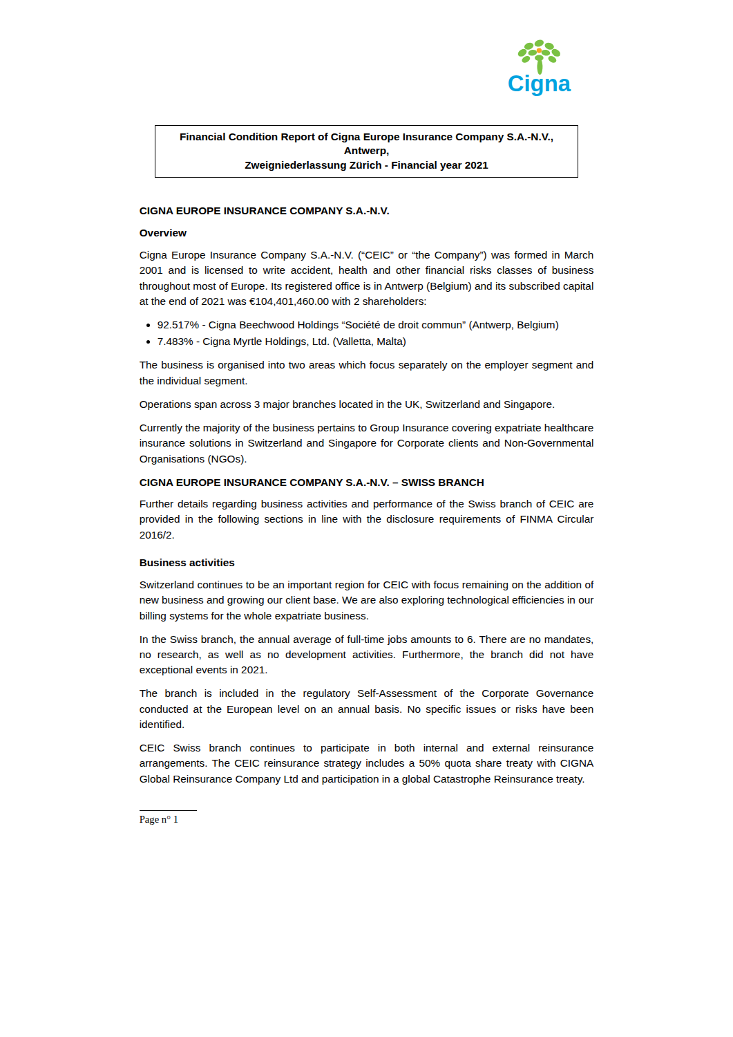Cigna
Financial Condition Report of Cigna Europe Insurance Company S.A.-N.V., Antwerp,
Zweigniederlassung Zürich - Financial year 2021
CIGNA EUROPE INSURANCE COMPANY S.A.-N.V.
Overview
Cigna Europe Insurance Company S.A.-N.V. (“CEIC” or “the Company”) was formed in March 2001 and is licensed to write accident, health and other financial risks classes of business throughout most of Europe. Its registered office is in Antwerp (Belgium) and its subscribed capital at the end of 2021 was €104,401,460.00 with 2 shareholders:
92.517% - Cigna Beechwood Holdings “Société de droit commun” (Antwerp, Belgium)
7.483% - Cigna Myrtle Holdings, Ltd. (Valletta, Malta)
The business is organised into two areas which focus separately on the employer segment and the individual segment.
Operations span across 3 major branches located in the UK, Switzerland and Singapore.
Currently the majority of the business pertains to Group Insurance covering expatriate healthcare insurance solutions in Switzerland and Singapore for Corporate clients and Non-Governmental Organisations (NGOs).
CIGNA EUROPE INSURANCE COMPANY S.A.-N.V. – SWISS BRANCH
Further details regarding business activities and performance of the Swiss branch of CEIC are provided in the following sections in line with the disclosure requirements of FINMA Circular 2016/2.
Business activities
Switzerland continues to be an important region for CEIC with focus remaining on the addition of new business and growing our client base. We are also exploring technological efficiencies in our billing systems for the whole expatriate business.
In the Swiss branch, the annual average of full-time jobs amounts to 6. There are no mandates, no research, as well as no development activities. Furthermore, the branch did not have exceptional events in 2021.
The branch is included in the regulatory Self-Assessment of the Corporate Governance conducted at the European level on an annual basis. No specific issues or risks have been identified.
CEIC Swiss branch continues to participate in both internal and external reinsurance arrangements. The CEIC reinsurance strategy includes a 50% quota share treaty with CIGNA Global Reinsurance Company Ltd and participation in a global Catastrophe Reinsurance treaty.
Page n° 1